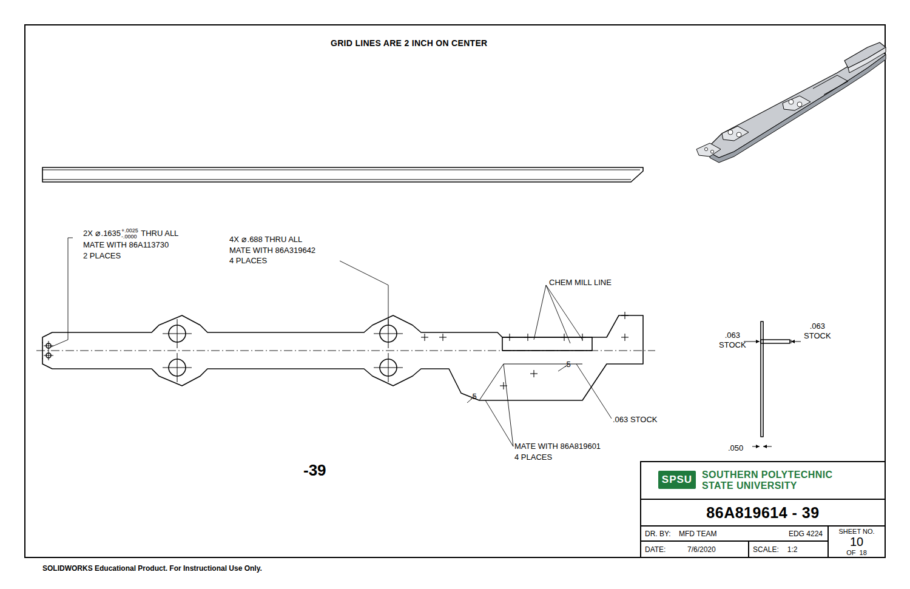GRID LINES ARE 2 INCH ON CENTER
2X .1635+.0025
-.0000 THRU ALL
MATE WITH 86A113730
2 PLACES
4X .688 THRU ALL
MATE WITH 86A319642
4 PLACES
CHEM MILL LINE
.063 STOCK
MATE WITH 86A819601
4 PLACES
.063
STOCK
.063
STOCK
.050
.5
.5
-39
SPSU
SOUTHERN POLYTECHNIC
STATE UNIVERSITY
86A819614 - 39
DR. BY: MFD TEAM EDG 4224
DATE: 7/6/2020
SCALE: 1:2
SHEET NO.
10
OF 18
SOLIDWORKS Educational Product. For Instructional Use Only.